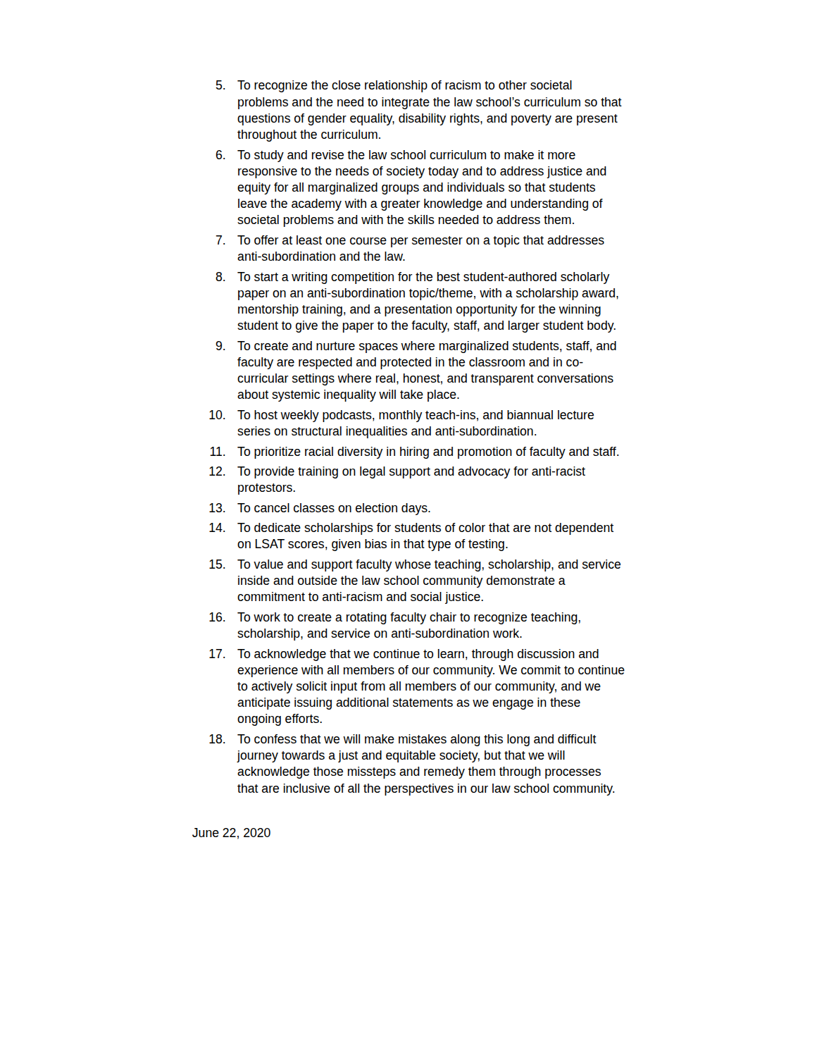To recognize the close relationship of racism to other societal problems and the need to integrate the law school’s curriculum so that questions of gender equality, disability rights, and poverty are present throughout the curriculum.
To study and revise the law school curriculum to make it more responsive to the needs of society today and to address justice and equity for all marginalized groups and individuals so that students leave the academy with a greater knowledge and understanding of societal problems and with the skills needed to address them.
To offer at least one course per semester on a topic that addresses anti-subordination and the law.
To start a writing competition for the best student-authored scholarly paper on an anti-subordination topic/theme, with a scholarship award, mentorship training, and a presentation opportunity for the winning student to give the paper to the faculty, staff, and larger student body.
To create and nurture spaces where marginalized students, staff, and faculty are respected and protected in the classroom and in co-curricular settings where real, honest, and transparent conversations about systemic inequality will take place.
To host weekly podcasts, monthly teach-ins, and biannual lecture series on structural inequalities and anti-subordination.
To prioritize racial diversity in hiring and promotion of faculty and staff.
To provide training on legal support and advocacy for anti-racist protestors.
To cancel classes on election days.
To dedicate scholarships for students of color that are not dependent on LSAT scores, given bias in that type of testing.
To value and support faculty whose teaching, scholarship, and service inside and outside the law school community demonstrate a commitment to anti-racism and social justice.
To work to create a rotating faculty chair to recognize teaching, scholarship, and service on anti-subordination work.
To acknowledge that we continue to learn, through discussion and experience with all members of our community. We commit to continue to actively solicit input from all members of our community, and we anticipate issuing additional statements as we engage in these ongoing efforts.
To confess that we will make mistakes along this long and difficult journey towards a just and equitable society, but that we will acknowledge those missteps and remedy them through processes that are inclusive of all the perspectives in our law school community.
June 22, 2020